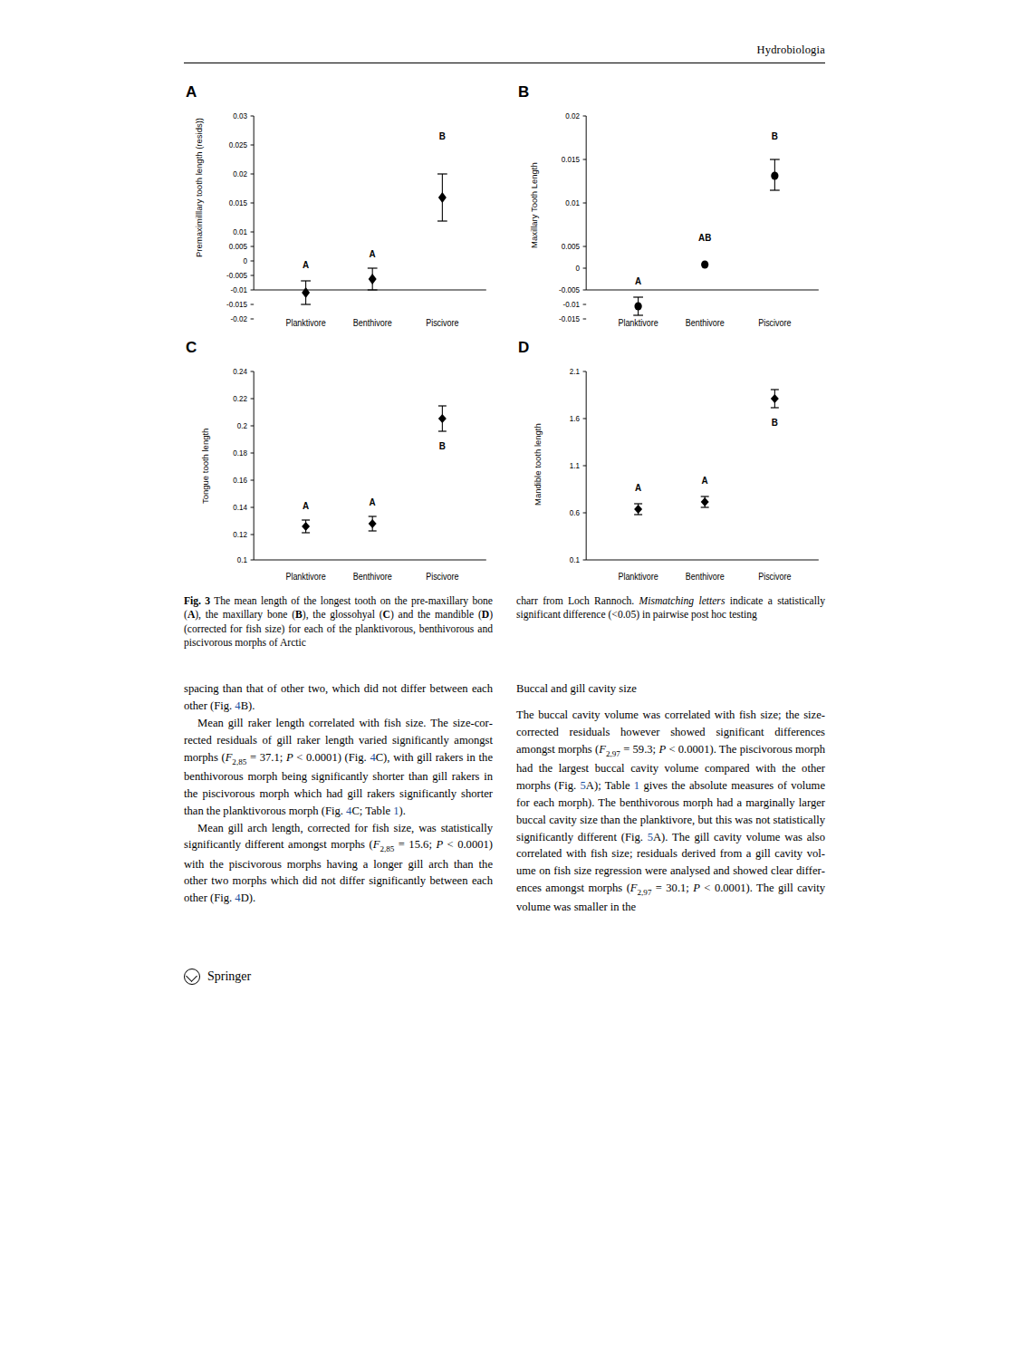Hydrobiologia
A
0.03 0.025 0.02 0.015 0.01 0.005 0 -0.005 -0.01 -0.015 -0.02 Premaximilllary tooth length (resids)) A A B x x x Planktivore Benthivore Piscivore
B
0.02 0.015 0.01 0.005 0 -0.005 -0.01 -0.015 Maxillary Tooth Length A AB B Planktivore Benthivore Piscivore
C
0.24 0.22 0.2 0.18 0.16 0.14 0.12 0.1 Tongue tooth length A A B Planktivore Benthivore Piscivore
D
2.1 1.6 1.1 0.6 0.1 Mandible tooth length A A B Planktivore Benthivore Piscivore
Fig. 3 The mean length of the longest tooth on the pre-maxillary bone (A), the maxillary bone (B), the glossohyal (C) and the mandible (D) (corrected for fish size) for each of the planktivorous, benthivorous and piscivorous morphs of Arctic
charr from Loch Rannoch. Mismatching letters indicate a statistically significant difference (<0.05) in pairwise post hoc testing
spacing than that of other two, which did not differ between each other (Fig. 4 B).
Mean gill raker length correlated with fish size. The size-corrected residuals of gill raker length varied significantly amongst morphs (F2,85 = 37.1; P < 0.0001) (Fig. 4 C), with gill rakers in the benthivorous morph being significantly shorter than gill rakers in the piscivorous morph which had gill rakers significantly shorter than the planktivorous morph (Fig. 4 C; Table 1).
Mean gill arch length, corrected for fish size, was statistically significantly different amongst morphs (F2,85 = 15.6; P < 0.0001) with the piscivorous morphs having a longer gill arch than the other two morphs which did not differ significantly between each other (Fig. 4 D).
Buccal and gill cavity size
The buccal cavity volume was correlated with fish size; the size-corrected residuals however showed significant differences amongst morphs (F2,97 = 59.3; P < 0.0001). The piscivorous morph had the largest buccal cavity volume compared with the other morphs (Fig. 5 A); Table 1 gives the absolute measures of volume for each morph). The benthivorous morph had a marginally larger buccal cavity size than the planktivore, but this was not statistically significantly different (Fig. 5 A). The gill cavity volume was also correlated with fish size; residuals derived from a gill cavity volume on fish size regression were analysed and showed clear differences amongst morphs (F2,97 = 30.1; P < 0.0001). The gill cavity volume was smaller in the
Springer